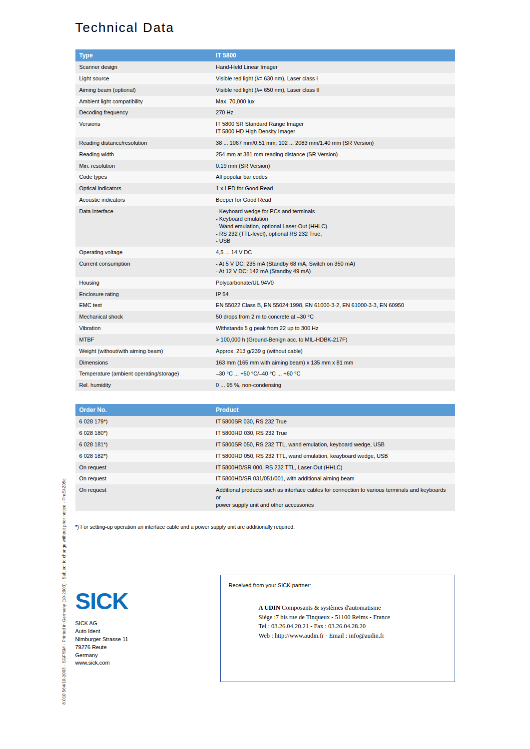Technical Data
| Type | IT 5800 |
| --- | --- |
| Scanner design | Hand-Held Linear Imager |
| Light source | Visible red light (λ= 630 nm), Laser class I |
| Aiming beam (optional) | Visible red light (λ= 650 nm), Laser class II |
| Ambient light compatibility | Max. 70,000 lux |
| Decoding frequency | 270 Hz |
| Versions | IT 5800 SR Standard Range Imager IT 5800 HD High Density Imager |
| Reading distance/resolution | 38 ... 1067 mm/0.51 mm; 102 ... 2083 mm/1.40 mm (SR Version) |
| Reading width | 254 mm at 381 mm reading distance (SR Version) |
| Min. resolution | 0.19 mm (SR Version) |
| Code types | All popular bar codes |
| Optical indicators | 1 x LED for Good Read |
| Acoustic indicators | Beeper for Good Read |
| Data interface | - Keyboard wedge for PCs and terminals - Keyboard emulation - Wand emulation, optional Laser-Out (HHLC) - RS 232 (TTL-level), optional RS 232 True, - USB |
| Operating voltage | 4,5 ... 14 V DC |
| Current consumption | - At 5 V DC: 235 mA (Standby 68 mA, Switch on 350 mA) - At 12 V DC: 142 mA (Standby 49 mA) |
| Housing | Polycarbonate/UL 94V0 |
| Enclosure rating | IP 54 |
| EMC test | EN 55022 Class B, EN 55024:1998, EN 61000-3-2, EN 61000-3-3, EN 60950 |
| Mechanical shock | 50 drops from 2 m to concrete at –30 °C |
| Vibration | Withstands 5 g peak from 22 up to 300 Hz |
| MTBF | > 100,000 h (Ground-Benign acc. to MIL-HDBK-217F) |
| Weight (without/with aiming beam) | Approx. 213 g/239 g (without cable) |
| Dimensions | 163 mm (165 mm with aiming beam) x 135 mm x 81 mm |
| Temperature (ambient operating/storage) | –30 °C ... +50 °C/–40 °C ... +60 °C |
| Rel. humidity | 0 ... 95 %, non-condensing |
| Order No. | Product |
| --- | --- |
| 6 028 179*) | IT 5800SR 030, RS 232 True |
| 6 028 180*) | IT 5800HD 030, RS 232 True |
| 6 028 181*) | IT 5800SR 050, RS 232 TTL, wand emulation, keyboard wedge, USB |
| 6 028 182*) | IT 5800HD 050, RS 232 TTL, wand emulation, keayboard wedge, USB |
| On request | IT 5800HD/SR 000, RS 232 TTL, Laser-Out (HHLC) |
| On request | IT 5800HD/SR 031/051/001, with additional aiming beam |
| On request | Additional products such as interface cables for connection to various terminals and keyboards or power supply unit and other accessories |
*) For setting-up operation an interface cable and a power supply unit are additionally required.
SICK
SICK AG
Auto Ident
Nimburger Strasse 11
79276 Reute
Germany
www.sick.com
Received from your SICK partner:
A UDIN Composants & systèmes d'automatisme
Siège :7 bis rue de Tinqueux - 51100 Reims - France
Tel : 03.26.04.20.21 - Fax : 03.26.04.28.20
Web : http://www.audin.fr - Email : info@audin.fr
8 010 564/10-2003 · SGF/SM · Printed in Germany (10-2003) · Subject to change without prior notice · PreÉ4Z05c